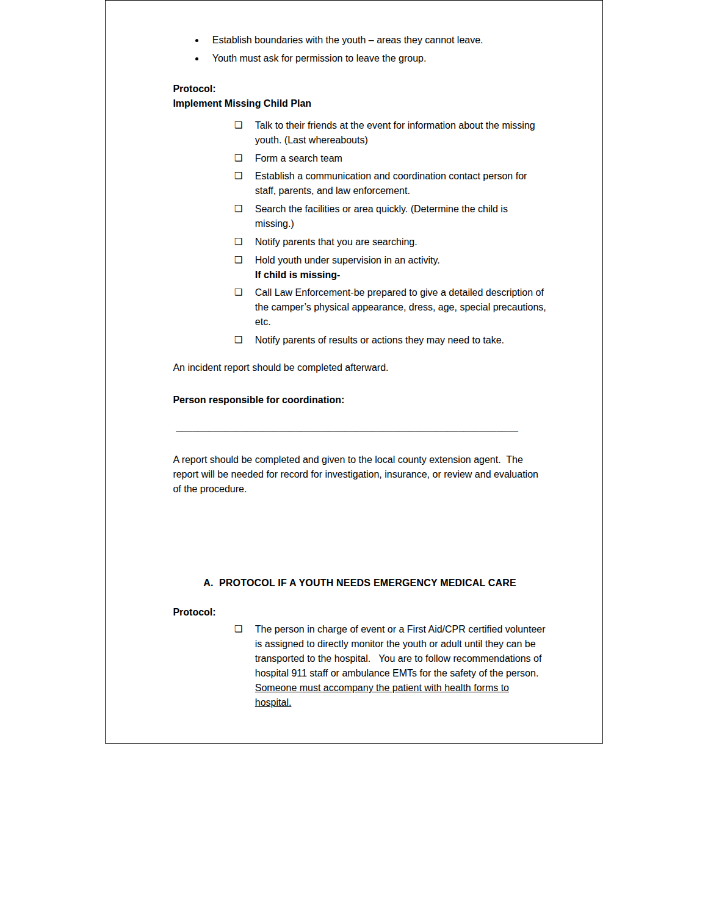Establish boundaries with the youth – areas they cannot leave.
Youth must ask for permission to leave the group.
Protocol:
Implement Missing Child Plan
Talk to their friends at the event for information about the missing youth. (Last whereabouts)
Form a search team
Establish a communication and coordination contact person for staff, parents, and law enforcement.
Search the facilities or area quickly. (Determine the child is missing.)
Notify parents that you are searching.
Hold youth under supervision in an activity.
If child is missing-
Call Law Enforcement-be prepared to give a detailed description of the camper’s physical appearance, dress, age, special precautions, etc.
Notify parents of results or actions they may need to take.
An incident report should be completed afterward.
Person responsible for coordination:
_______________________________________________________________
A report should be completed and given to the local county extension agent. The report will be needed for record for investigation, insurance, or review and evaluation of the procedure.
A. PROTOCOL IF A YOUTH NEEDS EMERGENCY MEDICAL CARE
Protocol:
The person in charge of event or a First Aid/CPR certified volunteer is assigned to directly monitor the youth or adult until they can be transported to the hospital. You are to follow recommendations of hospital 911 staff or ambulance EMTs for the safety of the person. Someone must accompany the patient with health forms to hospital.